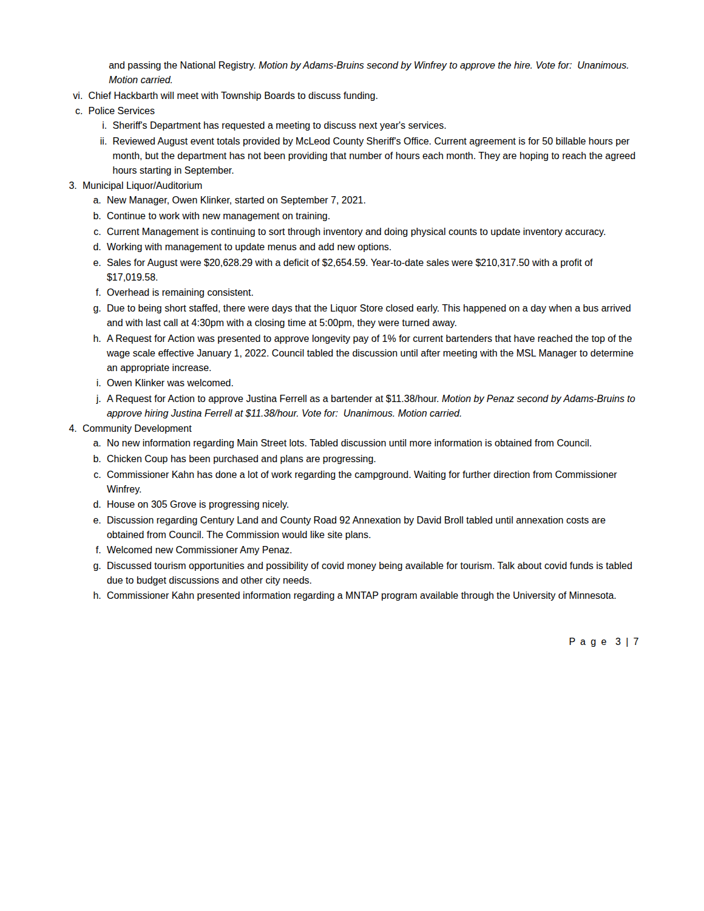and passing the National Registry. Motion by Adams-Bruins second by Winfrey to approve the hire. Vote for: Unanimous. Motion carried.
Chief Hackbarth will meet with Township Boards to discuss funding.
Police Services
Sheriff's Department has requested a meeting to discuss next year's services.
Reviewed August event totals provided by McLeod County Sheriff's Office. Current agreement is for 50 billable hours per month, but the department has not been providing that number of hours each month. They are hoping to reach the agreed hours starting in September.
Municipal Liquor/Auditorium
New Manager, Owen Klinker, started on September 7, 2021.
Continue to work with new management on training.
Current Management is continuing to sort through inventory and doing physical counts to update inventory accuracy.
Working with management to update menus and add new options.
Sales for August were $20,628.29 with a deficit of $2,654.59. Year-to-date sales were $210,317.50 with a profit of $17,019.58.
Overhead is remaining consistent.
Due to being short staffed, there were days that the Liquor Store closed early. This happened on a day when a bus arrived and with last call at 4:30pm with a closing time at 5:00pm, they were turned away.
A Request for Action was presented to approve longevity pay of 1% for current bartenders that have reached the top of the wage scale effective January 1, 2022. Council tabled the discussion until after meeting with the MSL Manager to determine an appropriate increase.
Owen Klinker was welcomed.
A Request for Action to approve Justina Ferrell as a bartender at $11.38/hour. Motion by Penaz second by Adams-Bruins to approve hiring Justina Ferrell at $11.38/hour. Vote for: Unanimous. Motion carried.
Community Development
No new information regarding Main Street lots. Tabled discussion until more information is obtained from Council.
Chicken Coup has been purchased and plans are progressing.
Commissioner Kahn has done a lot of work regarding the campground. Waiting for further direction from Commissioner Winfrey.
House on 305 Grove is progressing nicely.
Discussion regarding Century Land and County Road 92 Annexation by David Broll tabled until annexation costs are obtained from Council. The Commission would like site plans.
Welcomed new Commissioner Amy Penaz.
Discussed tourism opportunities and possibility of covid money being available for tourism. Talk about covid funds is tabled due to budget discussions and other city needs.
Commissioner Kahn presented information regarding a MNTAP program available through the University of Minnesota.
P a g e 3 | 7